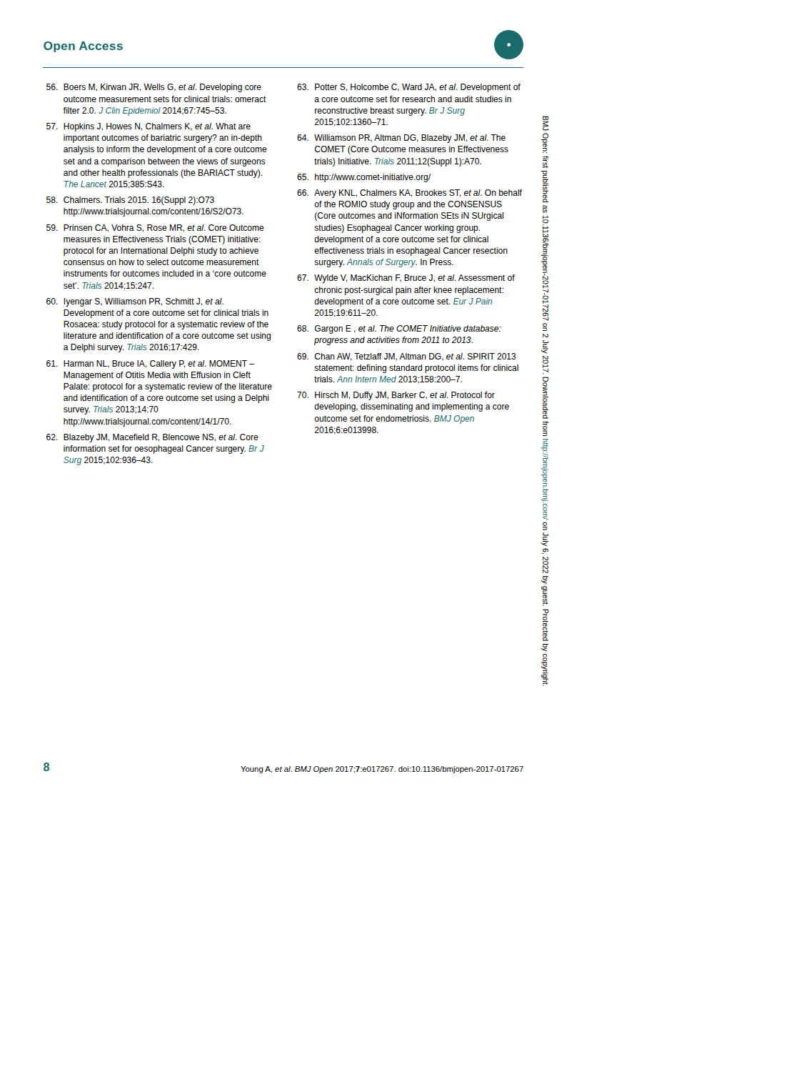Open Access
•
56. Boers M, Kirwan JR, Wells G, et al. Developing core outcome measurement sets for clinical trials: omeract filter 2.0. J Clin Epidemiol 2014;67:745–53.
57. Hopkins J, Howes N, Chalmers K, et al. What are important outcomes of bariatric surgery? an in-depth analysis to inform the development of a core outcome set and a comparison between the views of surgeons and other health professionals (the BARIACT study). The Lancet 2015;385:S43.
58. Chalmers. Trials 2015. 16(Suppl 2):O73 http://www.trialsjournal.com/content/16/S2/O73.
59. Prinsen CA, Vohra S, Rose MR, et al. Core Outcome measures in Effectiveness Trials (COMET) initiative: protocol for an International Delphi study to achieve consensus on how to select outcome measurement instruments for outcomes included in a ‘core outcome set’. Trials 2014;15:247.
60. Iyengar S, Williamson PR, Schmitt J, et al. Development of a core outcome set for clinical trials in Rosacea: study protocol for a systematic review of the literature and identification of a core outcome set using a Delphi survey. Trials 2016;17:429.
61. Harman NL, Bruce IA, Callery P, et al. MOMENT – Management of Otitis Media with Effusion in Cleft Palate: protocol for a systematic review of the literature and identification of a core outcome set using a Delphi survey. Trials 2013;14:70 http://www.trialsjournal.com/content/14/1/70.
62. Blazeby JM, Macefield R, Blencowe NS, et al. Core information set for oesophageal Cancer surgery. Br J Surg 2015;102:936–43.
63. Potter S, Holcombe C, Ward JA, et al. Development of a core outcome set for research and audit studies in reconstructive breast surgery. Br J Surg 2015;102:1360–71.
64. Williamson PR, Altman DG, Blazeby JM, et al. The COMET (Core Outcome measures in Effectiveness trials) Initiative. Trials 2011;12(Suppl 1):A70.
65. http://www.comet-initiative.org/
66. Avery KNL, Chalmers KA, Brookes ST, et al. On behalf of the ROMIO study group and the CONSENSUS (Core outcomes and iNformation SEts iN SUrgical studies) Esophageal Cancer working group. development of a core outcome set for clinical effectiveness trials in esophageal Cancer resection surgery. Annals of Surgery. In Press.
67. Wylde V, MacKichan F, Bruce J, et al. Assessment of chronic post-surgical pain after knee replacement: development of a core outcome set. Eur J Pain 2015;19:611–20.
68. Gargon E , et al. The COMET Initiative database: progress and activities from 2011 to 2013.
69. Chan AW, Tetzlaff JM, Altman DG, et al. SPIRIT 2013 statement: defining standard protocol items for clinical trials. Ann Intern Med 2013;158:200–7.
70. Hirsch M, Duffy JM, Barker C, et al. Protocol for developing, disseminating and implementing a core outcome set for endometriosis. BMJ Open 2016;6:e013998.
8
Young A, et al. BMJ Open 2017;7:e017267. doi:10.1136/bmjopen-2017-017267
BMJ Open: first published as 10.1136/bmjopen-2017-017267 on 2 July 2017. Downloaded from http://bmjopen.bmj.com/ on July 6, 2022 by guest. Protected by copyright.